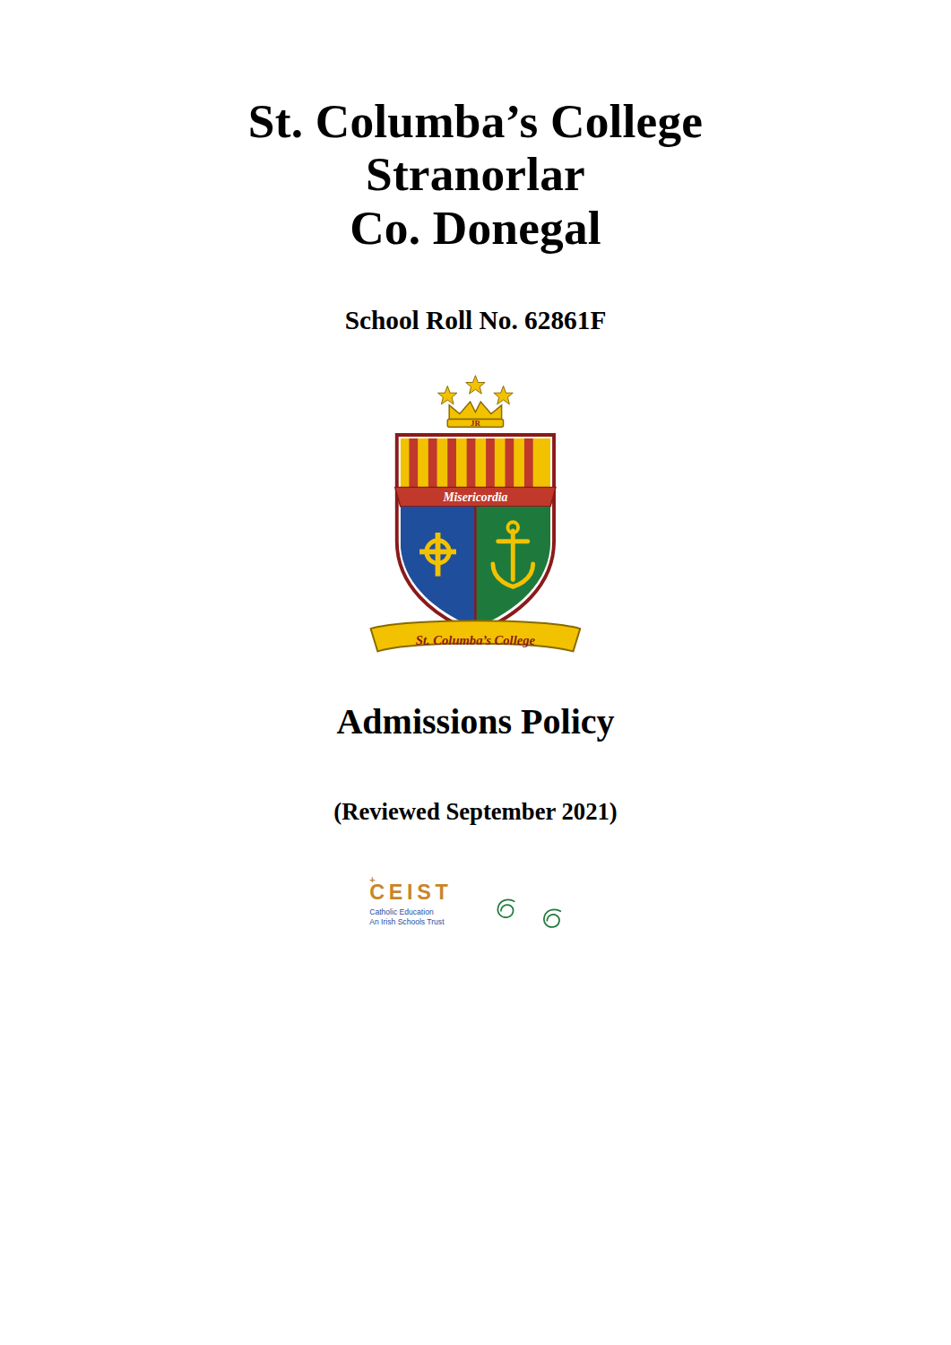St. Columba’s College
Stranorlar
Co. Donegal
School Roll No. 62861F
JR Misericordia St. Columba’s College
Admissions Policy
(Reviewed September 2021)
CEIST + Catholic Education An Irish Schools Trust